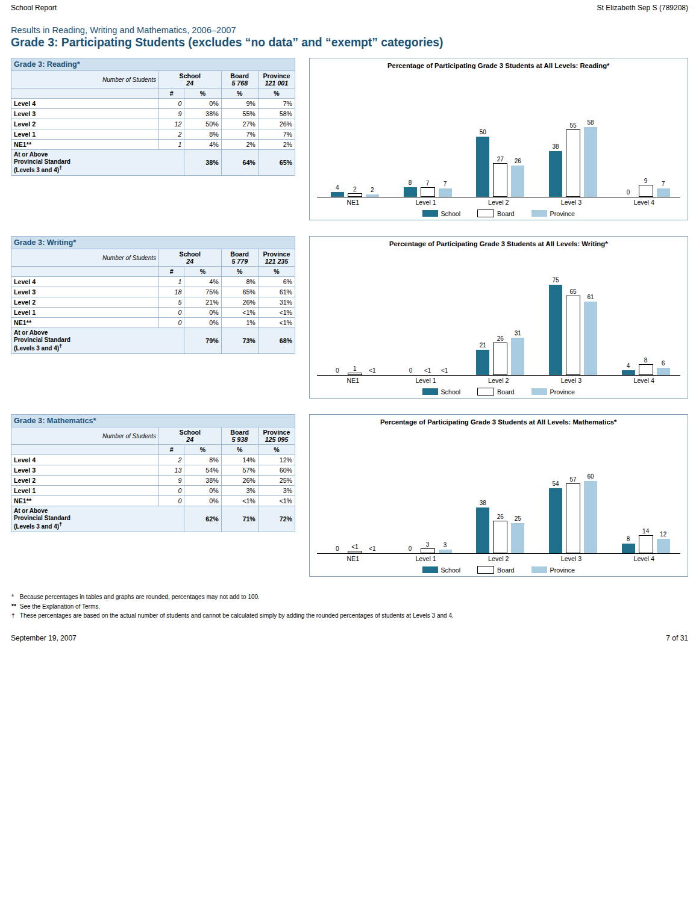School Report
St Elizabeth Sep S (789208)
Results in Reading, Writing and Mathematics, 2006–2007
Grade 3: Participating Students (excludes “no data” and “exempt” categories)
| Grade 3: Reading* |
| --- |
| Number of Students | School 24 | Board 5 768 | Province 121 001 |
| | # | % | % | % |
| Level 4 | 0 | 0% | 9% | 7% |
| Level 3 | 9 | 38% | 55% | 58% |
| Level 2 | 12 | 50% | 27% | 26% |
| Level 1 | 2 | 8% | 7% | 7% |
| NE1** | 1 | 4% | 2% | 2% |
| At or Above Provincial Standard (Levels 3 and 4) † | 38% | 64% | 65% |
Percentage of Participating Grade 3 Students at All Levels: Reading*
4
2
2
8
7
7
50
27
26
38
55
58
0
9
7
NE1
Level 1
Level 2
Level 3
Level 4
School
Board
Province
| Grade 3: Writing* |
| --- |
| Number of Students | School 24 | Board 5 779 | Province 121 235 |
| | # | % | % | % |
| Level 4 | 1 | 4% | 8% | 6% |
| Level 3 | 18 | 75% | 65% | 61% |
| Level 2 | 5 | 21% | 26% | 31% |
| Level 1 | 0 | 0% | <1% | <1% |
| NE1** | 0 | 0% | 1% | <1% |
| At or Above Provincial Standard (Levels 3 and 4) † | 79% | 73% | 68% |
Percentage of Participating Grade 3 Students at All Levels: Writing*
0
1
<1
0
<1
<1
21
26
31
75
65
61
4
8
6
NE1
Level 1
Level 2
Level 3
Level 4
School
Board
Province
| Grade 3: Mathematics* |
| --- |
| Number of Students | School 24 | Board 5 938 | Province 125 095 |
| | # | % | % | % |
| Level 4 | 2 | 8% | 14% | 12% |
| Level 3 | 13 | 54% | 57% | 60% |
| Level 2 | 9 | 38% | 26% | 25% |
| Level 1 | 0 | 0% | 3% | 3% |
| NE1** | 0 | 0% | <1% | <1% |
| At or Above Provincial Standard (Levels 3 and 4) † | 62% | 71% | 72% |
Percentage of Participating Grade 3 Students at All Levels: Mathematics*
0
<1
<1
0
3
3
38
26
25
54
57
60
8
14
12
NE1
Level 1
Level 2
Level 3
Level 4
School
Board
Province
| * | Because percentages in tables and graphs are rounded, percentages may not add to 100. |
| ** | See the Explanation of Terms. |
| † | These percentages are based on the actual number of students and cannot be calculated simply by adding the rounded percentages of students at Levels 3 and 4. |
September 19, 2007
7 of 31